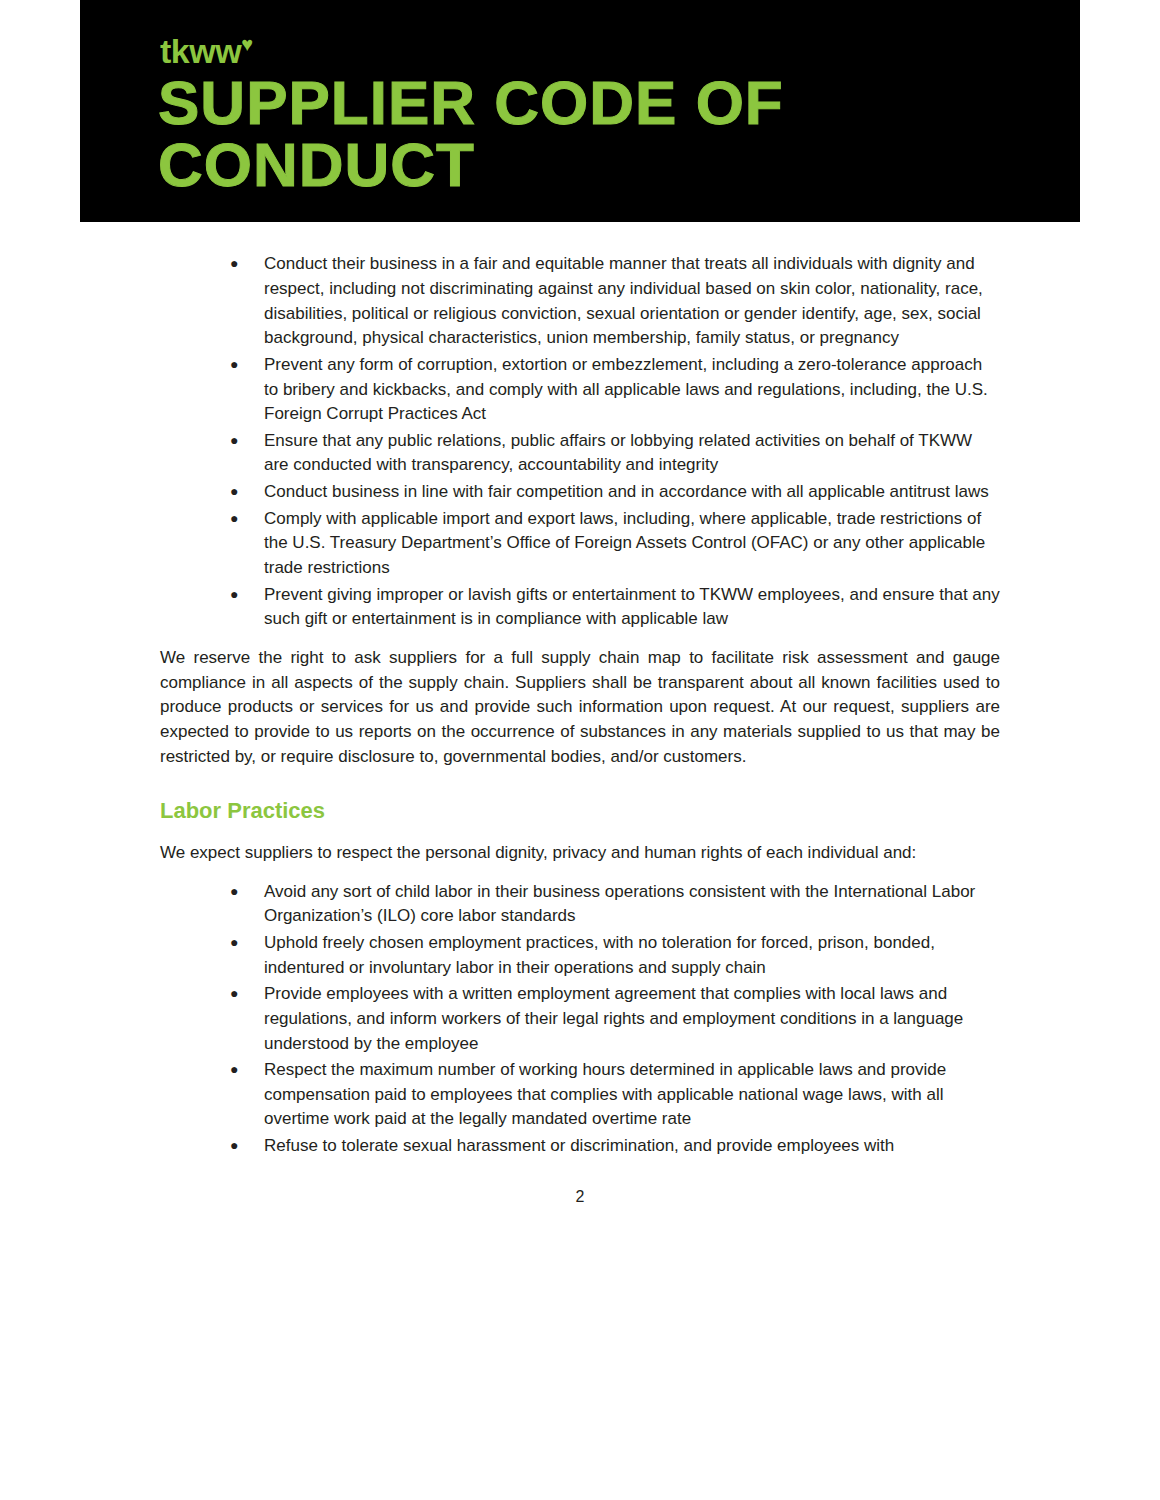tkww♥
Supplier Code of Conduct
Conduct their business in a fair and equitable manner that treats all individuals with dignity and respect, including not discriminating against any individual based on skin color, nationality, race, disabilities, political or religious conviction, sexual orientation or gender identify, age, sex, social background, physical characteristics, union membership, family status, or pregnancy
Prevent any form of corruption, extortion or embezzlement, including a zero-tolerance approach to bribery and kickbacks, and comply with all applicable laws and regulations, including, the U.S. Foreign Corrupt Practices Act
Ensure that any public relations, public affairs or lobbying related activities on behalf of TKWW are conducted with transparency, accountability and integrity
Conduct business in line with fair competition and in accordance with all applicable antitrust laws
Comply with applicable import and export laws, including, where applicable, trade restrictions of the U.S. Treasury Department’s Office of Foreign Assets Control (OFAC) or any other applicable trade restrictions
Prevent giving improper or lavish gifts or entertainment to TKWW employees, and ensure that any such gift or entertainment is in compliance with applicable law
We reserve the right to ask suppliers for a full supply chain map to facilitate risk assessment and gauge compliance in all aspects of the supply chain. Suppliers shall be transparent about all known facilities used to produce products or services for us and provide such information upon request. At our request, suppliers are expected to provide to us reports on the occurrence of substances in any materials supplied to us that may be restricted by, or require disclosure to, governmental bodies, and/or customers.
Labor Practices
We expect suppliers to respect the personal dignity, privacy and human rights of each individual and:
Avoid any sort of child labor in their business operations consistent with the International Labor Organization’s (ILO) core labor standards
Uphold freely chosen employment practices, with no toleration for forced, prison, bonded, indentured or involuntary labor in their operations and supply chain
Provide employees with a written employment agreement that complies with local laws and regulations, and inform workers of their legal rights and employment conditions in a language understood by the employee
Respect the maximum number of working hours determined in applicable laws and provide compensation paid to employees that complies with applicable national wage laws, with all overtime work paid at the legally mandated overtime rate
Refuse to tolerate sexual harassment or discrimination, and provide employees with
2